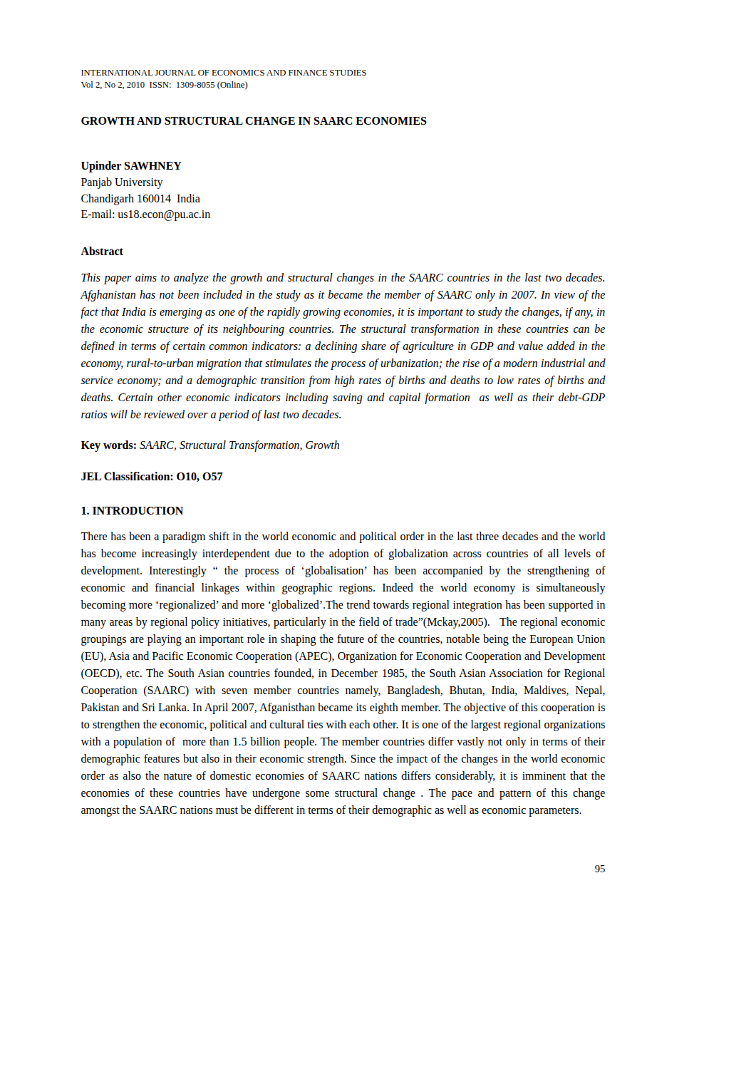INTERNATIONAL JOURNAL OF ECONOMICS AND FINANCE STUDIES
Vol 2, No 2, 2010 ISSN: 1309-8055 (Online)
Growth and Structural Change in SAARC Economies
Upinder SAWHNEY
Panjab University
Chandigarh 160014 India
E-mail: us18.econ@pu.ac.in
Abstract
This paper aims to analyze the growth and structural changes in the SAARC countries in the last two decades. Afghanistan has not been included in the study as it became the member of SAARC only in 2007. In view of the fact that India is emerging as one of the rapidly growing economies, it is important to study the changes, if any, in the economic structure of its neighbouring countries. The structural transformation in these countries can be defined in terms of certain common indicators: a declining share of agriculture in GDP and value added in the economy, rural-to-urban migration that stimulates the process of urbanization; the rise of a modern industrial and service economy; and a demographic transition from high rates of births and deaths to low rates of births and deaths. Certain other economic indicators including saving and capital formation as well as their debt-GDP ratios will be reviewed over a period of last two decades.
Key words: SAARC, Structural Transformation, Growth
JEL Classification: O10, O57
1. INTRODUCTION
There has been a paradigm shift in the world economic and political order in the last three decades and the world has become increasingly interdependent due to the adoption of globalization across countries of all levels of development. Interestingly “ the process of ‘globalisation’ has been accompanied by the strengthening of economic and financial linkages within geographic regions. Indeed the world economy is simultaneously becoming more ‘regionalized’ and more ‘globalized’.The trend towards regional integration has been supported in many areas by regional policy initiatives, particularly in the field of trade”(Mckay,2005). The regional economic groupings are playing an important role in shaping the future of the countries, notable being the European Union (EU), Asia and Pacific Economic Cooperation (APEC), Organization for Economic Cooperation and Development (OECD), etc. The South Asian countries founded, in December 1985, the South Asian Association for Regional Cooperation (SAARC) with seven member countries namely, Bangladesh, Bhutan, India, Maldives, Nepal, Pakistan and Sri Lanka. In April 2007, Afganisthan became its eighth member. The objective of this cooperation is to strengthen the economic, political and cultural ties with each other. It is one of the largest regional organizations with a population of more than 1.5 billion people. The member countries differ vastly not only in terms of their demographic features but also in their economic strength. Since the impact of the changes in the world economic order as also the nature of domestic economies of SAARC nations differs considerably, it is imminent that the economies of these countries have undergone some structural change . The pace and pattern of this change amongst the SAARC nations must be different in terms of their demographic as well as economic parameters.
95